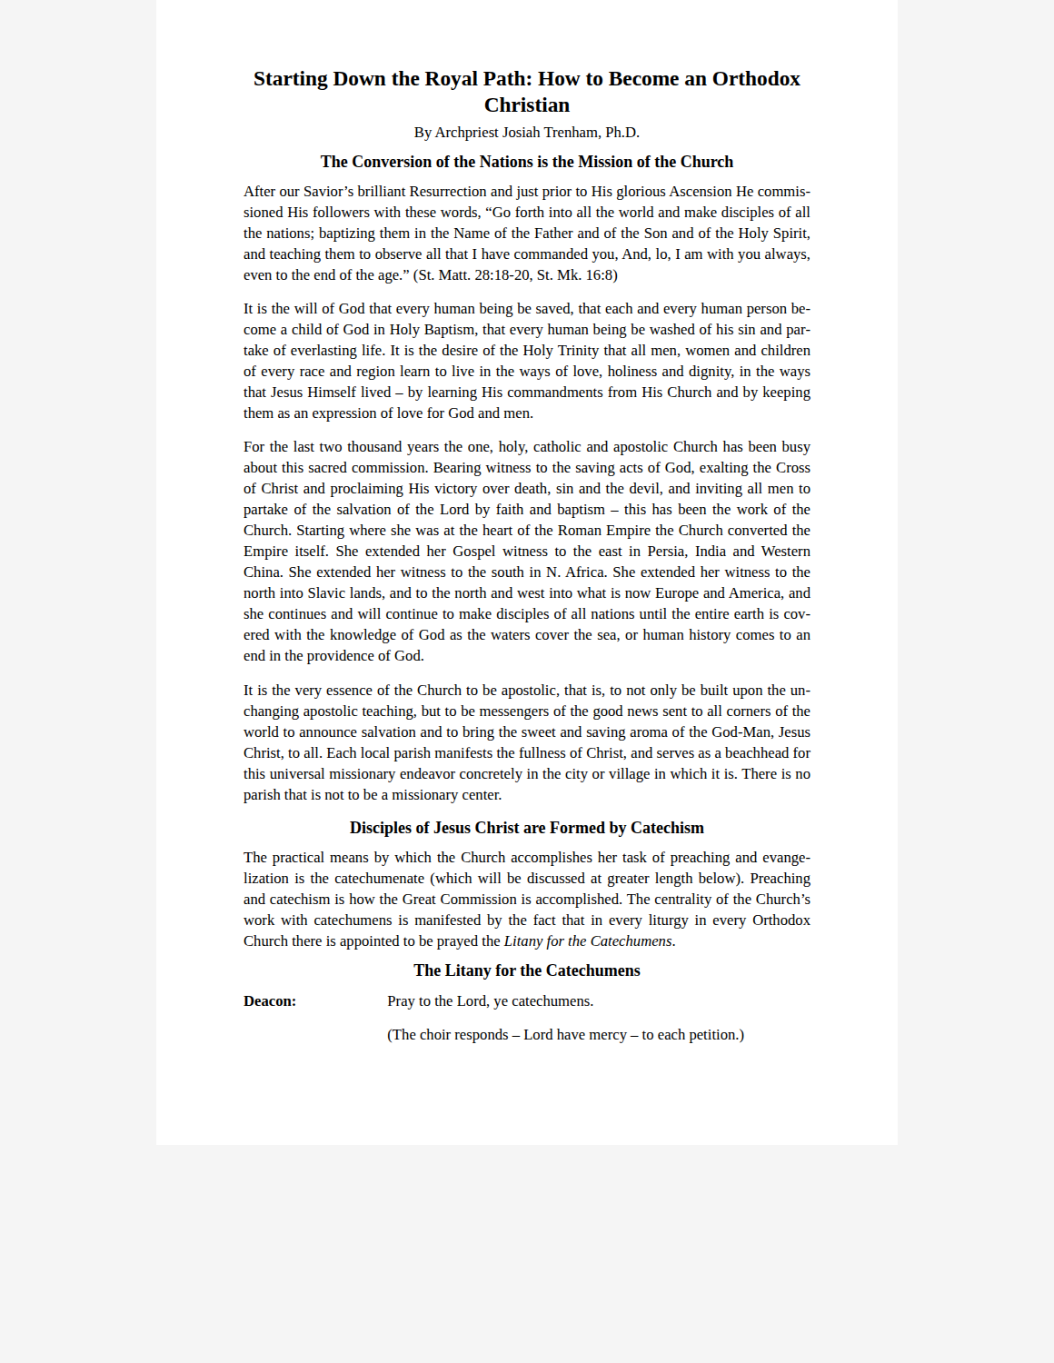Starting Down the Royal Path: How to Become an Orthodox Christian
By Archpriest Josiah Trenham, Ph.D.
The Conversion of the Nations is the Mission of the Church
After our Savior’s brilliant Resurrection and just prior to His glorious Ascension He commissioned His followers with these words, “Go forth into all the world and make disciples of all the nations; baptizing them in the Name of the Father and of the Son and of the Holy Spirit, and teaching them to observe all that I have commanded you, And, lo, I am with you always, even to the end of the age.” (St. Matt. 28:18-20, St. Mk. 16:8)
It is the will of God that every human being be saved, that each and every human person become a child of God in Holy Baptism, that every human being be washed of his sin and partake of everlasting life. It is the desire of the Holy Trinity that all men, women and children of every race and region learn to live in the ways of love, holiness and dignity, in the ways that Jesus Himself lived – by learning His commandments from His Church and by keeping them as an expression of love for God and men.
For the last two thousand years the one, holy, catholic and apostolic Church has been busy about this sacred commission. Bearing witness to the saving acts of God, exalting the Cross of Christ and proclaiming His victory over death, sin and the devil, and inviting all men to partake of the salvation of the Lord by faith and baptism – this has been the work of the Church. Starting where she was at the heart of the Roman Empire the Church converted the Empire itself. She extended her Gospel witness to the east in Persia, India and Western China. She extended her witness to the south in N. Africa. She extended her witness to the north into Slavic lands, and to the north and west into what is now Europe and America, and she continues and will continue to make disciples of all nations until the entire earth is covered with the knowledge of God as the waters cover the sea, or human history comes to an end in the providence of God.
It is the very essence of the Church to be apostolic, that is, to not only be built upon the unchanging apostolic teaching, but to be messengers of the good news sent to all corners of the world to announce salvation and to bring the sweet and saving aroma of the God-Man, Jesus Christ, to all. Each local parish manifests the fullness of Christ, and serves as a beachhead for this universal missionary endeavor concretely in the city or village in which it is. There is no parish that is not to be a missionary center.
Disciples of Jesus Christ are Formed by Catechism
The practical means by which the Church accomplishes her task of preaching and evangelization is the catechumenate (which will be discussed at greater length below). Preaching and catechism is how the Great Commission is accomplished. The centrality of the Church’s work with catechumens is manifested by the fact that in every liturgy in every Orthodox Church there is appointed to be prayed the Litany for the Catechumens.
The Litany for the Catechumens
Deacon:
Pray to the Lord, ye catechumens.
(The choir responds – Lord have mercy – to each petition.)